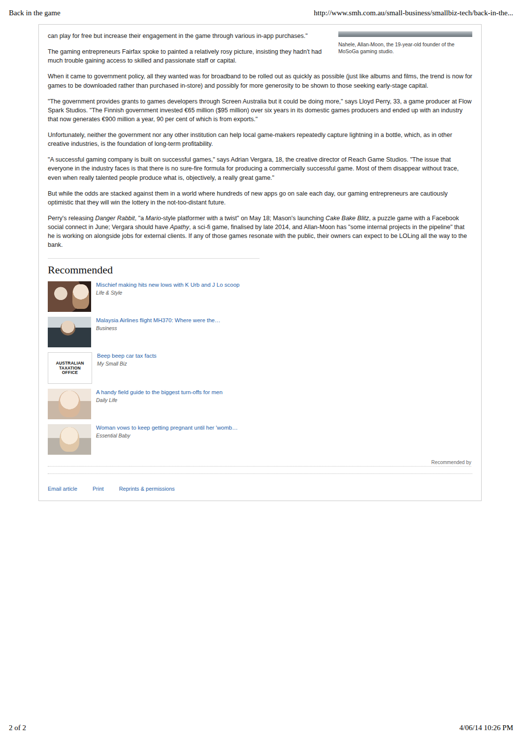Back in the game
http://www.smh.com.au/small-business/smallbiz-tech/back-in-the...
Nahele, Allan-Moon, the 19-year-old founder of the MoSoGa gaming studio.
can play for free but increase their engagement in the game through various in-app purchases."
The gaming entrepreneurs Fairfax spoke to painted a relatively rosy picture, insisting they hadn't had much trouble gaining access to skilled and passionate staff or capital.
When it came to government policy, all they wanted was for broadband to be rolled out as quickly as possible (just like albums and films, the trend is now for games to be downloaded rather than purchased in-store) and possibly for more generosity to be shown to those seeking early-stage capital.
"The government provides grants to games developers through Screen Australia but it could be doing more," says Lloyd Perry, 33, a game producer at Flow Spark Studios. "The Finnish government invested €65 million ($95 million) over six years in its domestic games producers and ended up with an industry that now generates €900 million a year, 90 per cent of which is from exports."
Unfortunately, neither the government nor any other institution can help local game-makers repeatedly capture lightning in a bottle, which, as in other creative industries, is the foundation of long-term profitability.
"A successful gaming company is built on successful games," says Adrian Vergara, 18, the creative director of Reach Game Studios. "The issue that everyone in the industry faces is that there is no sure-fire formula for producing a commercially successful game. Most of them disappear without trace, even when really talented people produce what is, objectively, a really great game."
But while the odds are stacked against them in a world where hundreds of new apps go on sale each day, our gaming entrepreneurs are cautiously optimistic that they will win the lottery in the not-too-distant future.
Perry's releasing Danger Rabbit, "a Mario-style platformer with a twist" on May 18; Mason's launching Cake Bake Blitz, a puzzle game with a Facebook social connect in June; Vergara should have Apathy, a sci-fi game, finalised by late 2014, and Allan-Moon has "some internal projects in the pipeline" that he is working on alongside jobs for external clients. If any of those games resonate with the public, their owners can expect to be LOLing all the way to the bank.
Recommended
Mischief making hits new lows with K Urb and J Lo scoop Life & Style
Malaysia Airlines flight MH370: Where were the… Business
AUSTRALIAN
TAXATION
OFFICE
Beep beep car tax facts My Small Biz
A handy field guide to the biggest turn-offs for men Daily Life
Woman vows to keep getting pregnant until her 'womb… Essential Baby
Recommended by
Email article Print Reprints & permissions
2 of 2
4/06/14 10:26 PM